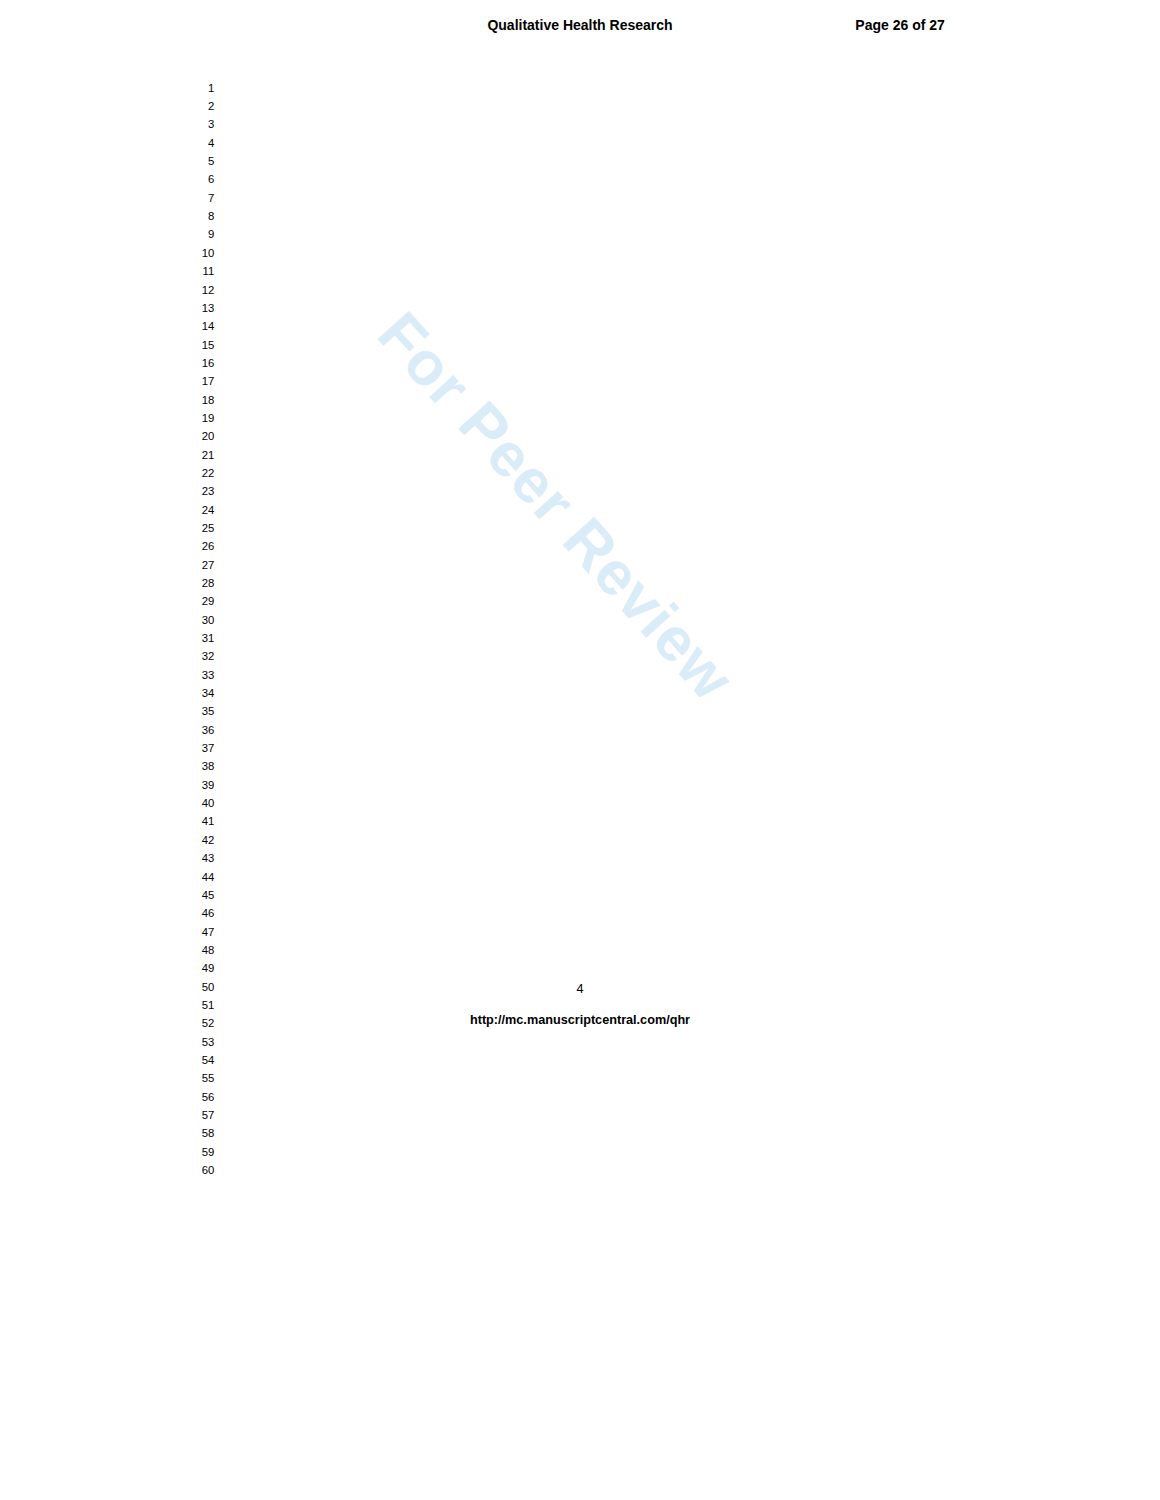Qualitative Health Research Page 26 of 27
12345 678910 1112131415 1617181920 2122232425 2627282930 3132333435 3637383940 4142434445 4647484950 5152535455 5657585960
For Peer Review
4
http://mc.manuscriptcentral.com/qhr